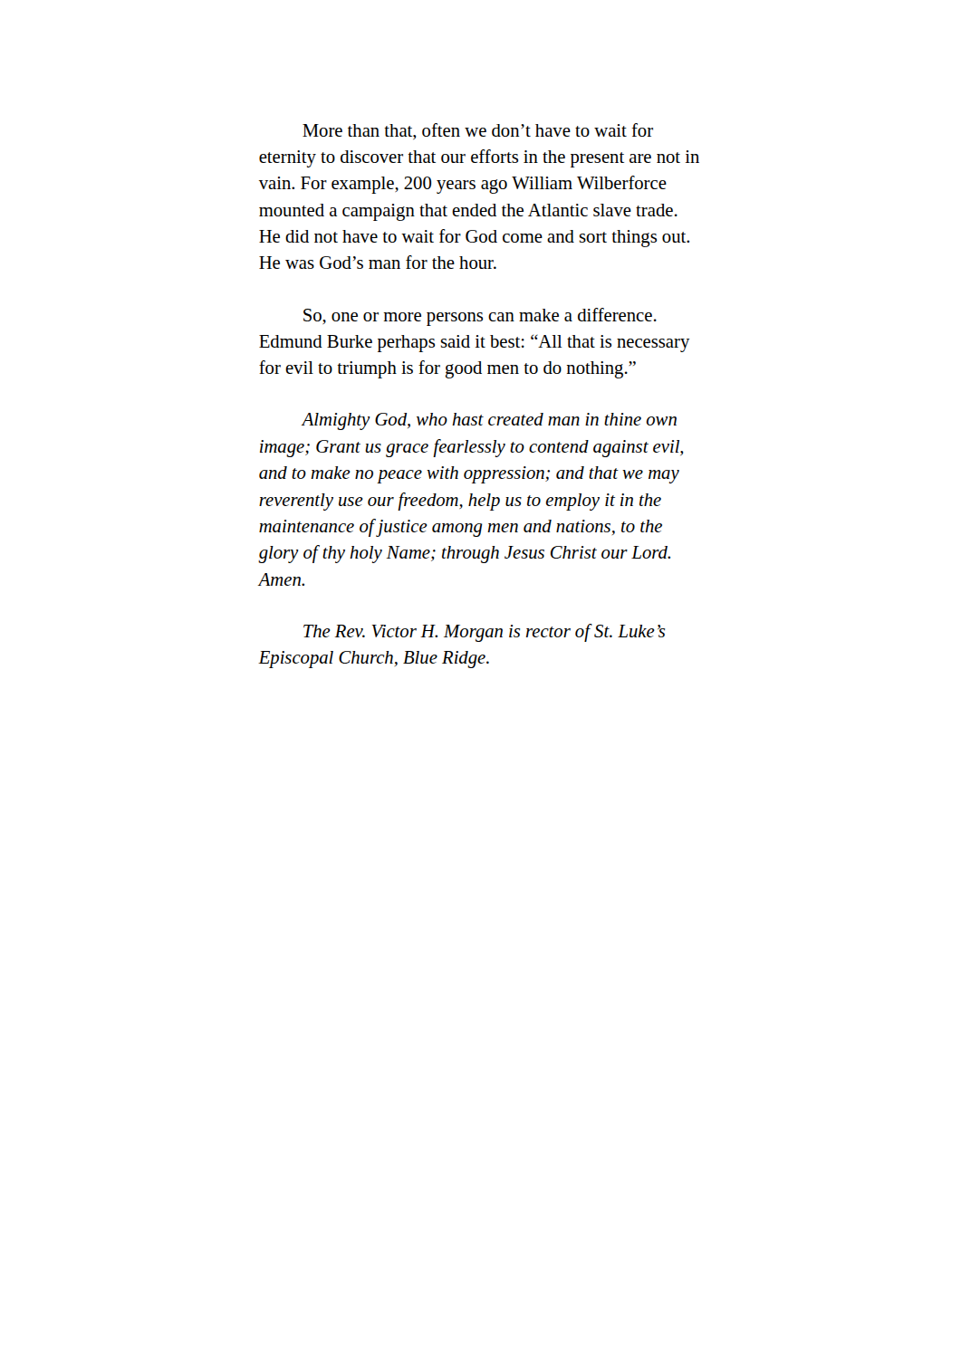More than that, often we don’t have to wait for eternity to discover that our efforts in the present are not in vain. For example, 200 years ago William Wilberforce mounted a campaign that ended the Atlantic slave trade. He did not have to wait for God come and sort things out. He was God’s man for the hour.
So, one or more persons can make a difference. Edmund Burke perhaps said it best: “All that is necessary for evil to triumph is for good men to do nothing.”
Almighty God, who hast created man in thine own image; Grant us grace fearlessly to contend against evil, and to make no peace with oppression; and that we may reverently use our freedom, help us to employ it in the maintenance of justice among men and nations, to the glory of thy holy Name; through Jesus Christ our Lord. Amen.
The Rev. Victor H. Morgan is rector of St. Luke’s Episcopal Church, Blue Ridge.